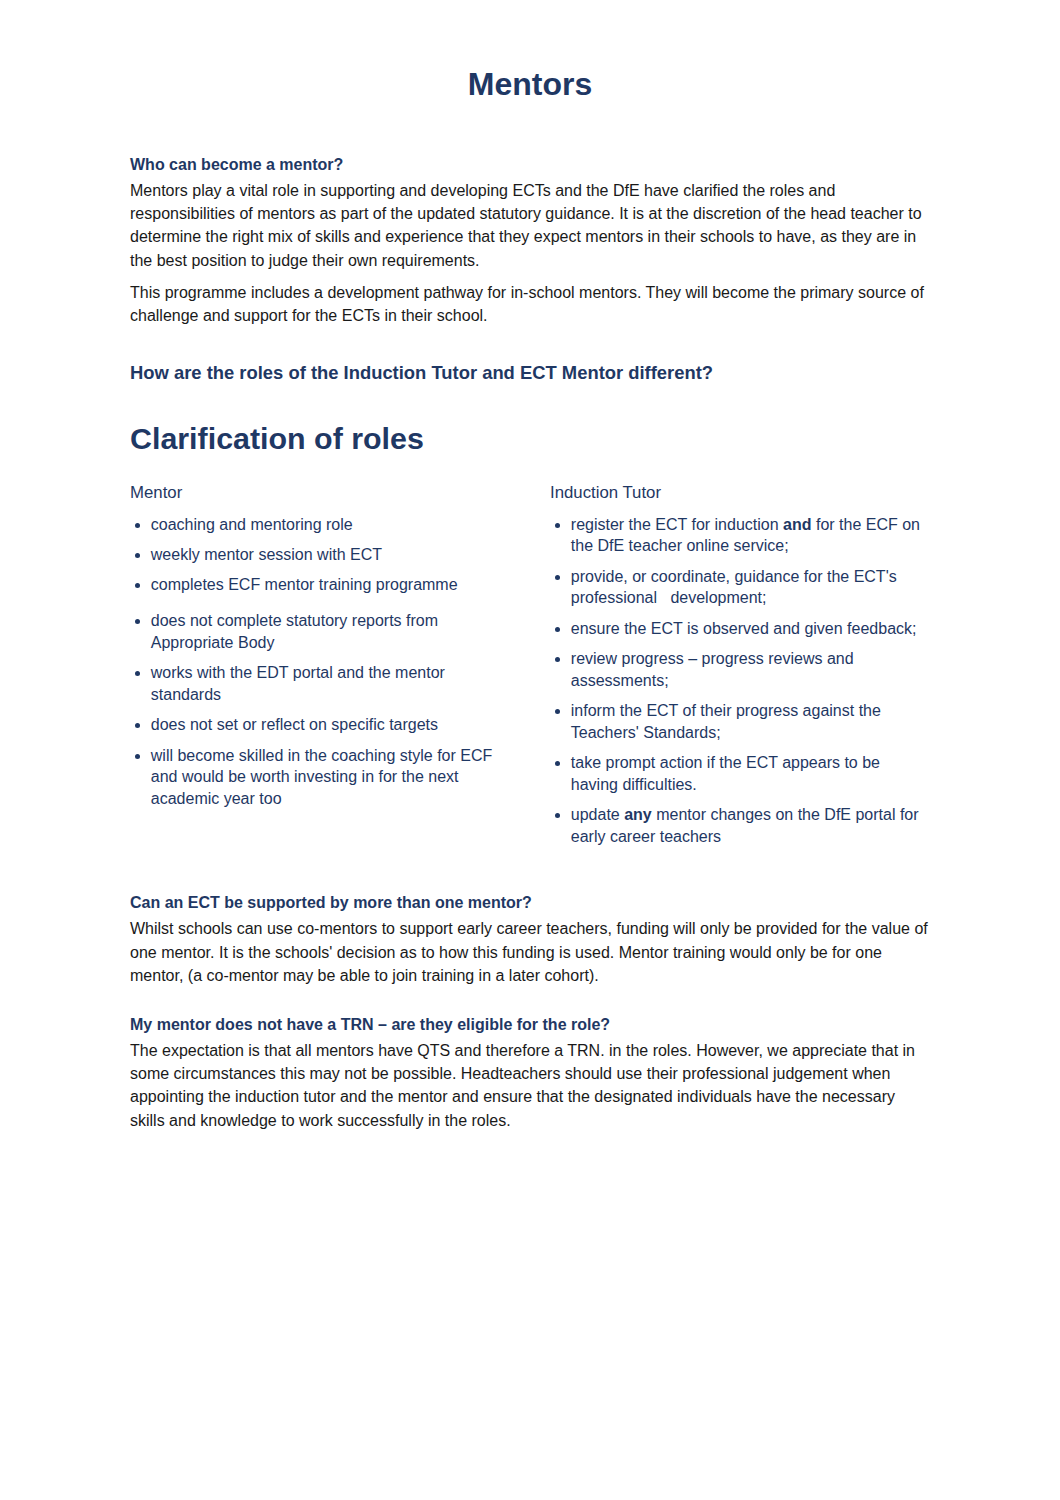Mentors
Who can become a mentor?
Mentors play a vital role in supporting and developing ECTs and the DfE have clarified the roles and responsibilities of mentors as part of the updated statutory guidance. It is at the discretion of the head teacher to determine the right mix of skills and experience that they expect mentors in their schools to have, as they are in the best position to judge their own requirements.
This programme includes a development pathway for in-school mentors. They will become the primary source of challenge and support for the ECTs in their school.
How are the roles of the Induction Tutor and ECT Mentor different?
Clarification of roles
Mentor
coaching and mentoring role
weekly mentor session with ECT
completes ECF mentor training programme
does not complete statutory reports from Appropriate Body
works with the EDT portal and the mentor standards
does not set or reflect on specific targets
will become skilled in the coaching style for ECF and would be worth investing in for the next academic year too
Induction Tutor
register the ECT for induction and for the ECF on the DfE teacher online service;
provide, or coordinate, guidance for the ECT's professional development;
ensure the ECT is observed and given feedback;
review progress – progress reviews and assessments;
inform the ECT of their progress against the Teachers' Standards;
take prompt action if the ECT appears to be having difficulties.
update any mentor changes on the DfE portal for early career teachers
Can an ECT be supported by more than one mentor?
Whilst schools can use co-mentors to support early career teachers, funding will only be provided for the value of one mentor. It is the schools' decision as to how this funding is used. Mentor training would only be for one mentor, (a co-mentor may be able to join training in a later cohort).
My mentor does not have a TRN – are they eligible for the role?
The expectation is that all mentors have QTS and therefore a TRN. in the roles. However, we appreciate that in some circumstances this may not be possible. Headteachers should use their professional judgement when appointing the induction tutor and the mentor and ensure that the designated individuals have the necessary skills and knowledge to work successfully in the roles.